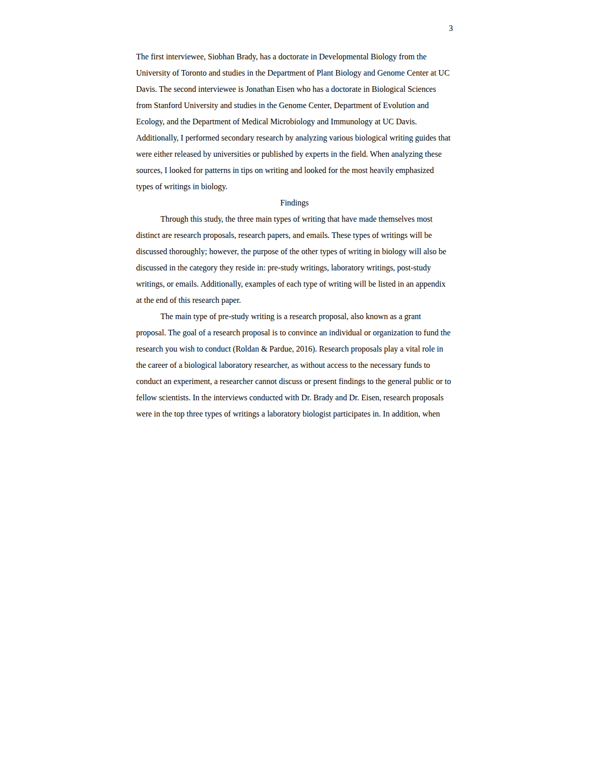3
The first interviewee, Siobhan Brady, has a doctorate in Developmental Biology from the University of Toronto and studies in the Department of Plant Biology and Genome Center at UC Davis. The second interviewee is Jonathan Eisen who has a doctorate in Biological Sciences from Stanford University and studies in the Genome Center, Department of Evolution and Ecology, and the Department of Medical Microbiology and Immunology at UC Davis. Additionally, I performed secondary research by analyzing various biological writing guides that were either released by universities or published by experts in the field. When analyzing these sources, I looked for patterns in tips on writing and looked for the most heavily emphasized types of writings in biology.
Findings
Through this study, the three main types of writing that have made themselves most distinct are research proposals, research papers, and emails. These types of writings will be discussed thoroughly; however, the purpose of the other types of writing in biology will also be discussed in the category they reside in: pre-study writings, laboratory writings, post-study writings, or emails. Additionally, examples of each type of writing will be listed in an appendix at the end of this research paper.
The main type of pre-study writing is a research proposal, also known as a grant proposal. The goal of a research proposal is to convince an individual or organization to fund the research you wish to conduct (Roldan & Pardue, 2016). Research proposals play a vital role in the career of a biological laboratory researcher, as without access to the necessary funds to conduct an experiment, a researcher cannot discuss or present findings to the general public or to fellow scientists. In the interviews conducted with Dr. Brady and Dr. Eisen, research proposals were in the top three types of writings a laboratory biologist participates in. In addition, when